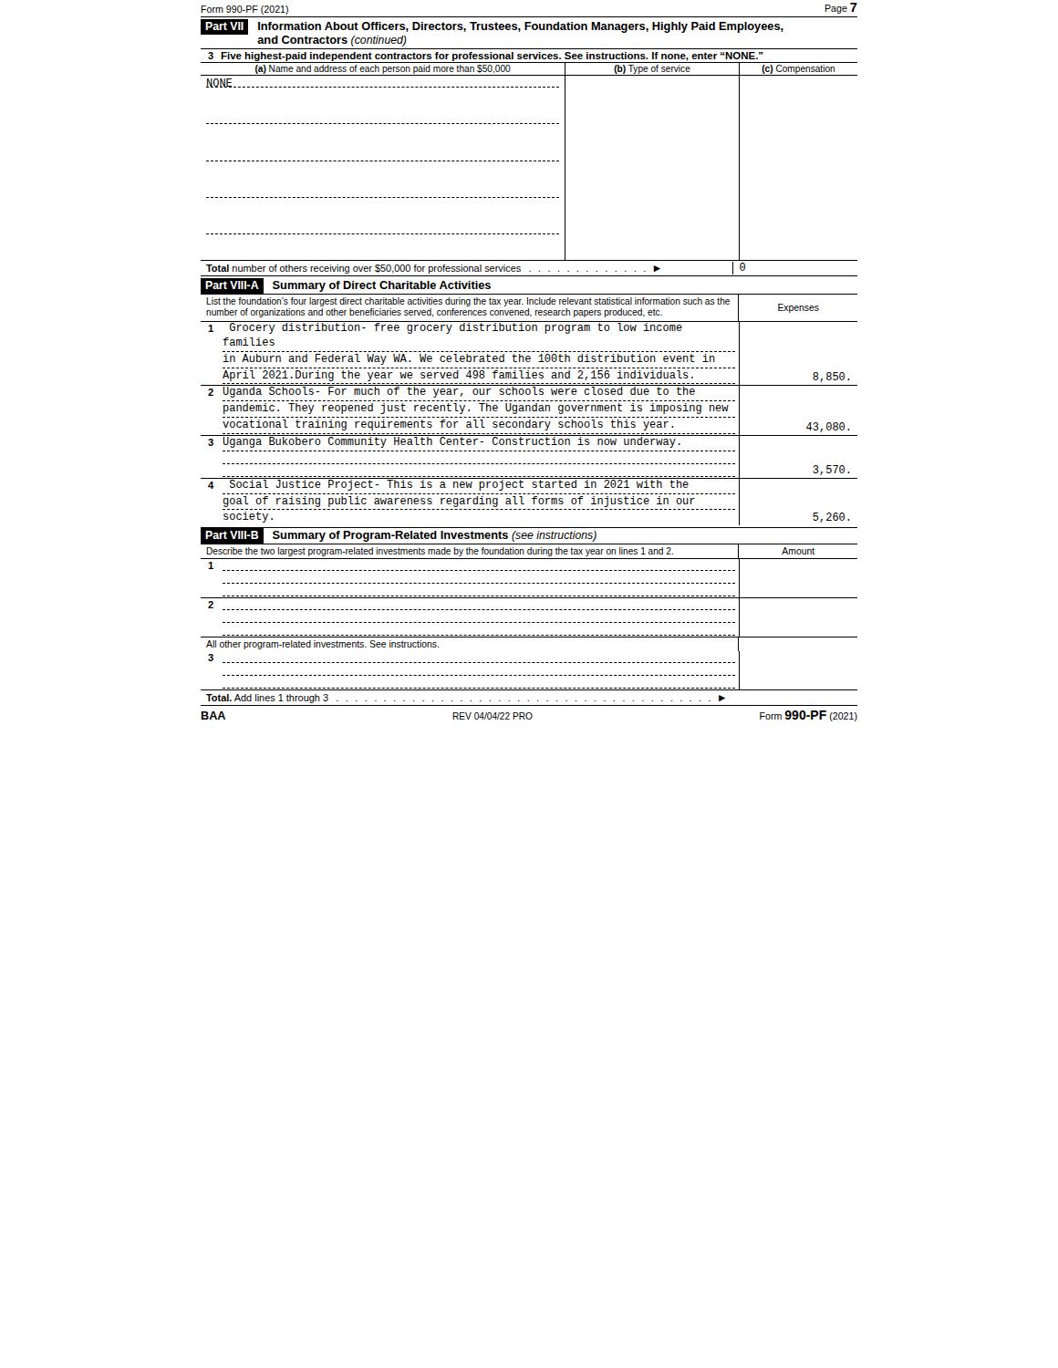Form 990-PF (2021)
Page 7
Part VII
Information About Officers, Directors, Trustees, Foundation Managers, Highly Paid Employees, and Contractors (continued)
3
Five highest-paid independent contractors for professional services. See instructions. If none, enter “NONE.”
| (a) Name and address of each person paid more than $50,000 | (b) Type of service | (c) Compensation |
| --- | --- | --- |
| NONE | | |
Total number of others receiving over $50,000 for professional services . . . . . . . . . . . . .►
0
Part VIII-A
Summary of Direct Charitable Activities
List the foundation’s four largest direct charitable activities during the tax year. Include relevant statistical information such as the number of organizations and other beneficiaries served, conferences convened, research papers produced, etc.
Expenses
| 1 | Grocery distribution- free grocery distribution program to low income families in Auburn and Federal Way WA. We celebrated the 100th distribution event in April 2021.During the year we served 498 families and 2,156 individuals. | 8,850. |
| 2 | Uganda Schools- For much of the year, our schools were closed due to the pandemic. They reopened just recently. The Ugandan government is imposing new vocational training requirements for all secondary schools this year. | 43,080. |
| 3 | Uganga Bukobero Community Health Center- Construction is now underway. | 3,570. |
| 4 | Social Justice Project- This is a new project started in 2021 with the goal of raising public awareness regarding all forms of injustice in our society. | 5,260. |
Part VIII-B
Summary of Program-Related Investments (see instructions)
Describe the two largest program-related investments made by the foundation during the tax year on lines 1 and 2.
Amount
| 1 | | |
| 2 | | |
All other program-related investments. See instructions.
| 3 | | |
Total. Add lines 1 through 3 . . . . . . . . . . . . . . . . . . . . . . . . . . . . . . . . . . . . . . . .►
BAA
REV 04/04/22 PRO
Form 990-PF (2021)